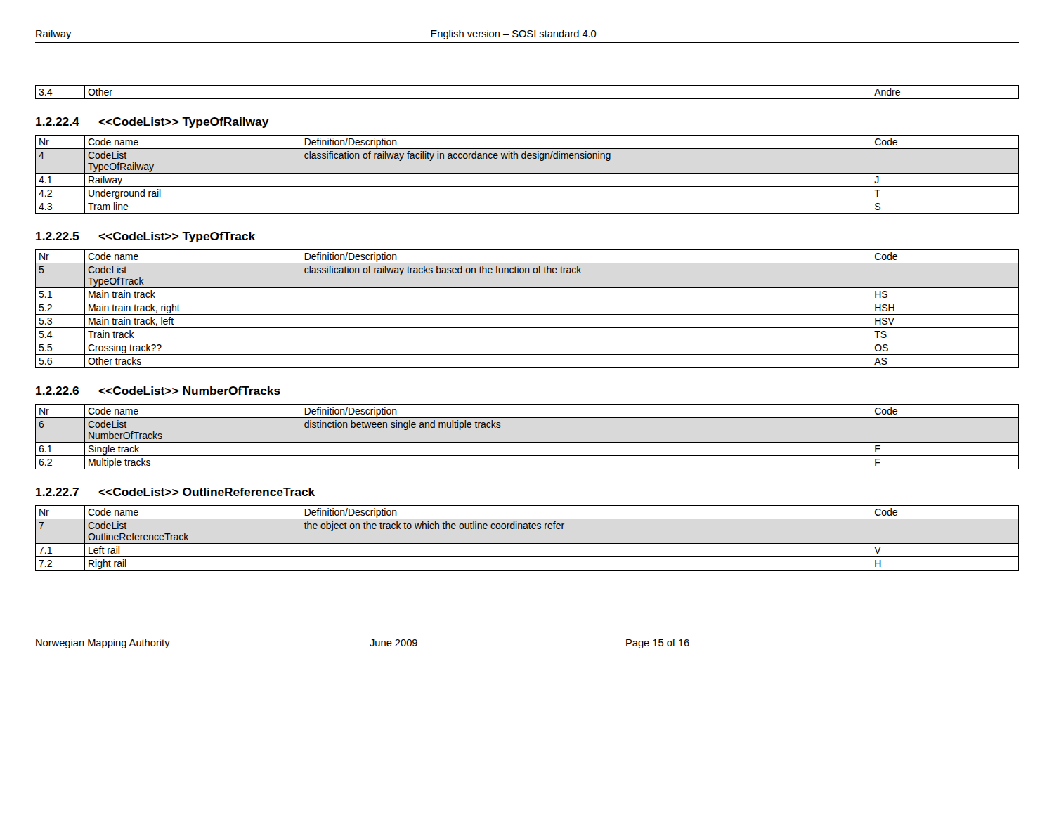Railway
English version – SOSI standard 4.0
| 3.4 | Other | | Andre |
1.2.22.4<<CodeList>> TypeOfRailway
| Nr | Code name | Definition/Description | Code |
| 4 | CodeList TypeOfRailway | classification of railway facility in accordance with design/dimensioning | |
| 4.1 | Railway | | J |
| 4.2 | Underground rail | | T |
| 4.3 | Tram line | | S |
1.2.22.5<<CodeList>> TypeOfTrack
| Nr | Code name | Definition/Description | Code |
| 5 | CodeList TypeOfTrack | classification of railway tracks based on the function of the track | |
| 5.1 | Main train track | | HS |
| 5.2 | Main train track, right | | HSH |
| 5.3 | Main train track, left | | HSV |
| 5.4 | Train track | | TS |
| 5.5 | Crossing track?? | | OS |
| 5.6 | Other tracks | | AS |
1.2.22.6<<CodeList>> NumberOfTracks
| Nr | Code name | Definition/Description | Code |
| 6 | CodeList NumberOfTracks | distinction between single and multiple tracks | |
| 6.1 | Single track | | E |
| 6.2 | Multiple tracks | | F |
1.2.22.7<<CodeList>> OutlineReferenceTrack
| Nr | Code name | Definition/Description | Code |
| 7 | CodeList OutlineReferenceTrack | the object on the track to which the outline coordinates refer | |
| 7.1 | Left rail | | V |
| 7.2 | Right rail | | H |
Norwegian Mapping Authority
June 2009
Page 15 of 16